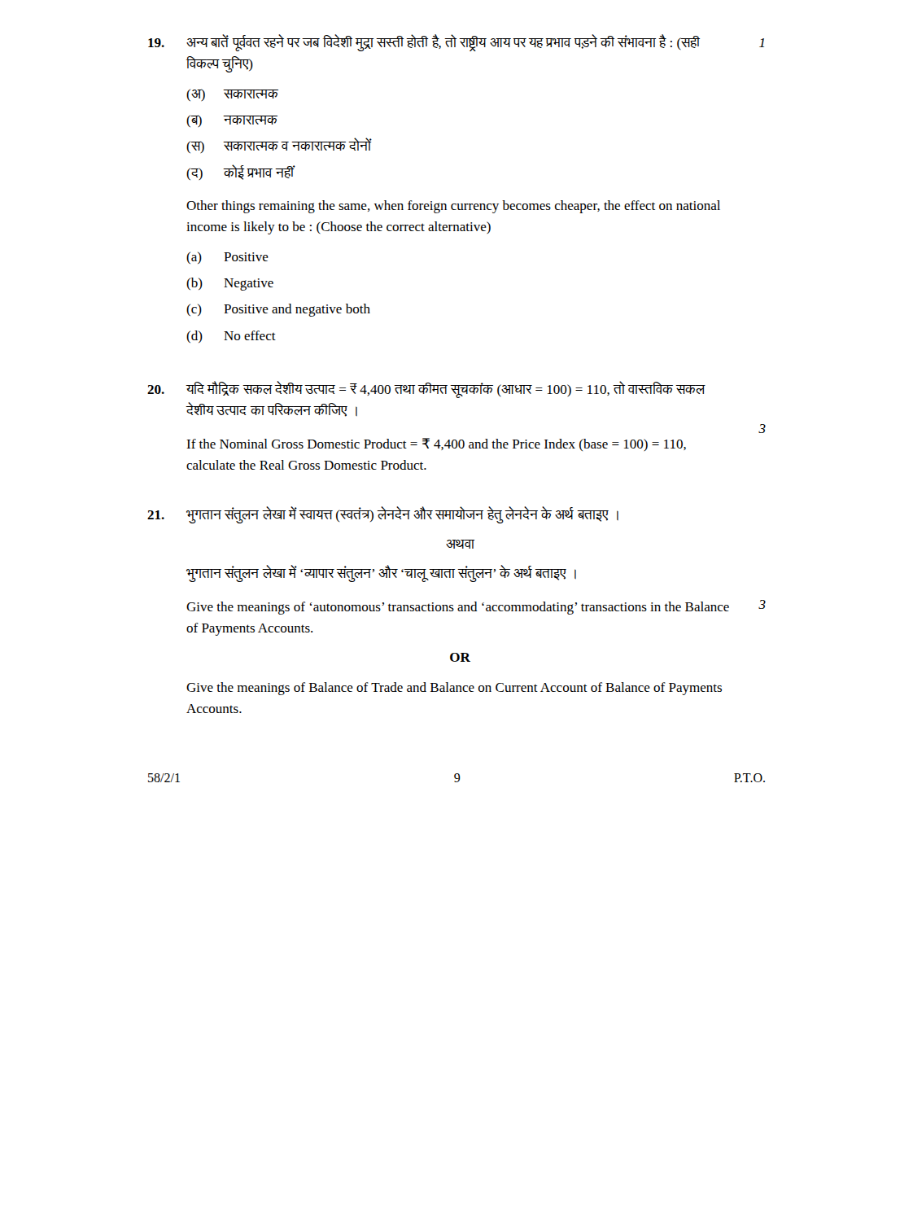19.
1
अन्य बातें पूर्ववत रहने पर जब विदेशी मुद्रा सस्ती होती है, तो राष्ट्रीय आय पर यह प्रभाव पड़ने की संभावना है : (सही विकल्प चुनिए)
(अ) सकारात्मक
(ब) नकारात्मक
(स) सकारात्मक व नकारात्मक दोनों
(द) कोई प्रभाव नहीं
Other things remaining the same, when foreign currency becomes cheaper, the effect on national income is likely to be : (Choose the correct alternative)
(a) Positive
(b) Negative
(c) Positive and negative both
(d) No effect
20.
3
यदि मौद्रिक सकल देशीय उत्पाद = ₹ 4,400 तथा कीमत सूचकांक (आधार = 100) = 110, तो वास्तविक सकल देशीय उत्पाद का परिकलन कीजिए ।
If the Nominal Gross Domestic Product = ₹ 4,400 and the Price Index (base = 100) = 110, calculate the Real Gross Domestic Product.
21.
3
भुगतान संतुलन लेखा में स्वायत्त (स्वतंत्र) लेनदेन और समायोजन हेतु लेनदेन के अर्थ बताइए ।
अथवा
भुगतान संतुलन लेखा में ‘व्यापार संतुलन’ और ‘चालू खाता संतुलन’ के अर्थ बताइए ।
Give the meanings of ‘autonomous’ transactions and ‘accommodating’ transactions in the Balance of Payments Accounts.
OR
Give the meanings of Balance of Trade and Balance on Current Account of Balance of Payments Accounts.
58/2/1
9
P.T.O.